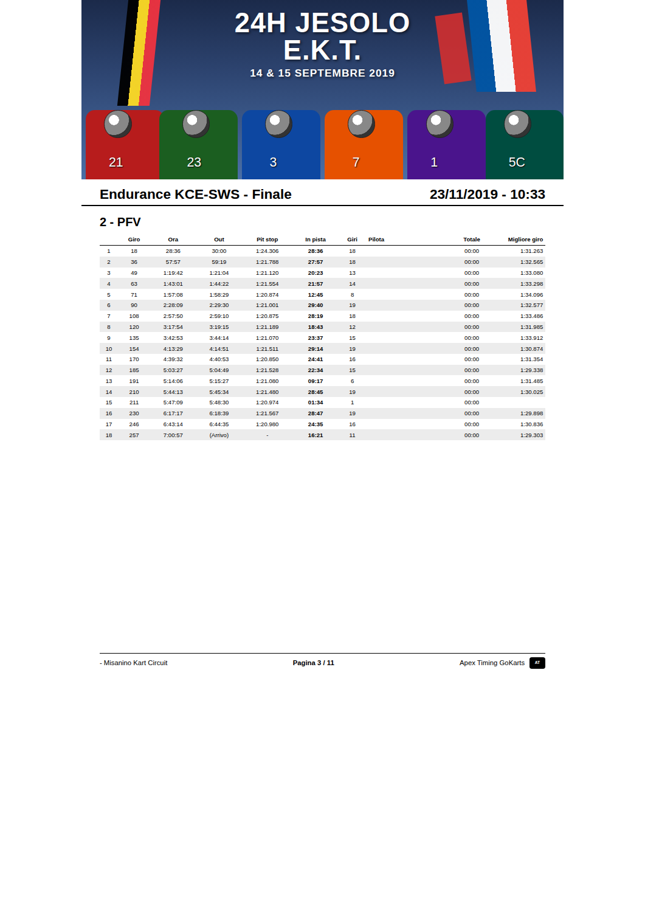21
23
3
7
1
5C
24H JESOLO E.K.T.
14 & 15 SEPTEMBRE 2019
Endurance KCE-SWS - Finale
23/11/2019 - 10:33
2 - PFV
| | Giro | Ora | Out | Pit stop | In pista | Giri | Pilota | Totale | Migliore giro |
| --- | --- | --- | --- | --- | --- | --- | --- | --- | --- |
| 1 | 18 | 28:36 | 30:00 | 1:24.306 | 28:36 | 18 | | 00:00 | 1:31.263 |
| 2 | 36 | 57:57 | 59:19 | 1:21.788 | 27:57 | 18 | | 00:00 | 1:32.565 |
| 3 | 49 | 1:19:42 | 1:21:04 | 1:21.120 | 20:23 | 13 | | 00:00 | 1:33.080 |
| 4 | 63 | 1:43:01 | 1:44:22 | 1:21.554 | 21:57 | 14 | | 00:00 | 1:33.298 |
| 5 | 71 | 1:57:08 | 1:58:29 | 1:20.874 | 12:45 | 8 | | 00:00 | 1:34.096 |
| 6 | 90 | 2:28:09 | 2:29:30 | 1:21.001 | 29:40 | 19 | | 00:00 | 1:32.577 |
| 7 | 108 | 2:57:50 | 2:59:10 | 1:20.875 | 28:19 | 18 | | 00:00 | 1:33.486 |
| 8 | 120 | 3:17:54 | 3:19:15 | 1:21.189 | 18:43 | 12 | | 00:00 | 1:31.985 |
| 9 | 135 | 3:42:53 | 3:44:14 | 1:21.070 | 23:37 | 15 | | 00:00 | 1:33.912 |
| 10 | 154 | 4:13:29 | 4:14:51 | 1:21.511 | 29:14 | 19 | | 00:00 | 1:30.874 |
| 11 | 170 | 4:39:32 | 4:40:53 | 1:20.850 | 24:41 | 16 | | 00:00 | 1:31.354 |
| 12 | 185 | 5:03:27 | 5:04:49 | 1:21.528 | 22:34 | 15 | | 00:00 | 1:29.338 |
| 13 | 191 | 5:14:06 | 5:15:27 | 1:21.080 | 09:17 | 6 | | 00:00 | 1:31.485 |
| 14 | 210 | 5:44:13 | 5:45:34 | 1:21.480 | 28:45 | 19 | | 00:00 | 1:30.025 |
| 15 | 211 | 5:47:09 | 5:48:30 | 1:20.974 | 01:34 | 1 | | 00:00 | |
| 16 | 230 | 6:17:17 | 6:18:39 | 1:21.567 | 28:47 | 19 | | 00:00 | 1:29.898 |
| 17 | 246 | 6:43:14 | 6:44:35 | 1:20.980 | 24:35 | 16 | | 00:00 | 1:30.836 |
| 18 | 257 | 7:00:57 | (Arrivo) | - | 16:21 | 11 | | 00:00 | 1:29.303 |
- Misanino Kart Circuit
Pagina 3 / 11
Apex Timing GoKarts AT